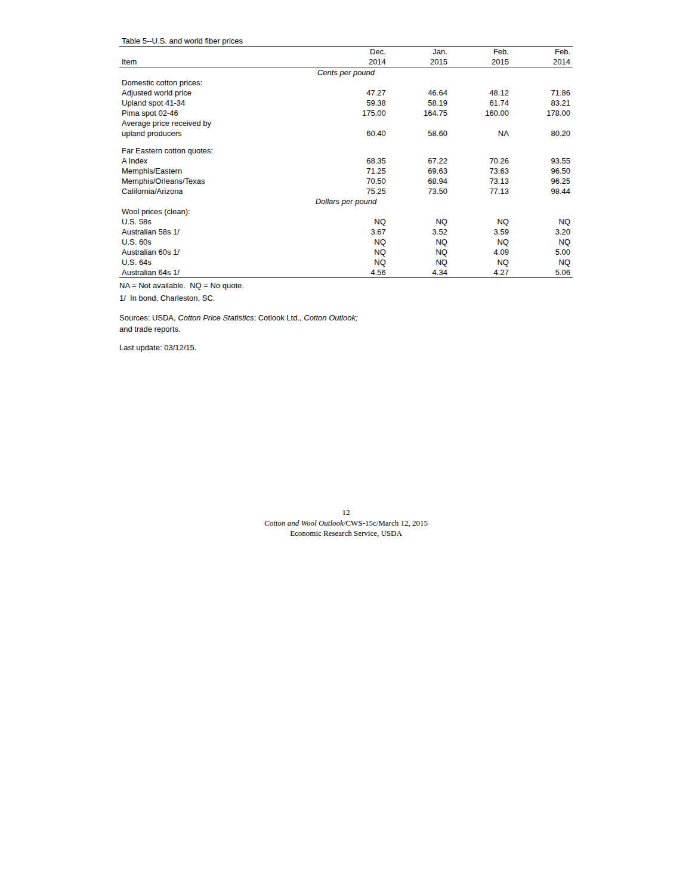| Table 5--U.S. and world fiber prices |
| | Dec. | Jan. | Feb. | Feb. |
| Item | 2014 | 2015 | 2015 | 2014 |
| Cents per pound |
| Domestic cotton prices: | | | | |
| Adjusted world price | 47.27 | 46.64 | 48.12 | 71.86 |
| Upland spot 41-34 | 59.38 | 58.19 | 61.74 | 83.21 |
| Pima spot 02-46 | 175.00 | 164.75 | 160.00 | 178.00 |
| Average price received by | | | | |
| upland producers | 60.40 | 58.60 | NA | 80.20 |
| Far Eastern cotton quotes: | | | | |
| A Index | 68.35 | 67.22 | 70.26 | 93.55 |
| Memphis/Eastern | 71.25 | 69.63 | 73.63 | 96.50 |
| Memphis/Orleans/Texas | 70.50 | 68.94 | 73.13 | 96.25 |
| California/Arizona | 75.25 | 73.50 | 77.13 | 98.44 |
| Dollars per pound |
| Wool prices (clean): | | | | |
| U.S. 58s | NQ | NQ | NQ | NQ |
| Australian 58s 1/ | 3.67 | 3.52 | 3.59 | 3.20 |
| U.S. 60s | NQ | NQ | NQ | NQ |
| Australian 60s 1/ | NQ | NQ | 4.09 | 5.00 |
| U.S. 64s | NQ | NQ | NQ | NQ |
| Australian 64s 1/ | 4.56 | 4.34 | 4.27 | 5.06 |
NA = Not available. NQ = No quote.
1/ In bond, Charleston, SC.
Sources: USDA, Cotton Price Statistics; Cotlook Ltd., Cotton Outlook;
and trade reports.
Last update: 03/12/15.
12
Cotton and Wool Outlook/CWS-15c/March 12, 2015
Economic Research Service, USDA